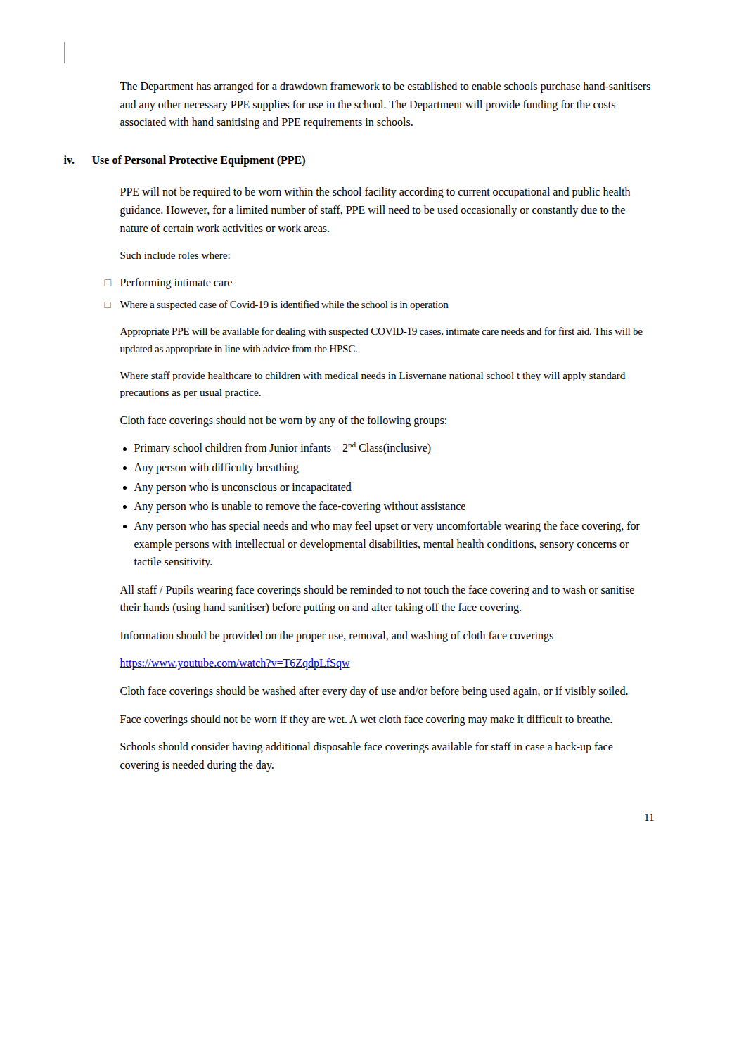The Department has arranged for a drawdown framework to be established to enable schools purchase hand-sanitisers and any other necessary PPE supplies for use in the school. The Department will provide funding for the costs associated with hand sanitising and PPE requirements in schools.
iv. Use of Personal Protective Equipment (PPE)
PPE will not be required to be worn within the school facility according to current occupational and public health guidance. However, for a limited number of staff, PPE will need to be used occasionally or constantly due to the nature of certain work activities or work areas.
Such include roles where:
Performing intimate care
Where a suspected case of Covid-19 is identified while the school is in operation
Appropriate PPE will be available for dealing with suspected COVID-19 cases, intimate care needs and for first aid. This will be updated as appropriate in line with advice from the HPSC.
Where staff provide healthcare to children with medical needs in Lisvernane national school t they will apply standard precautions as per usual practice.
Cloth face coverings should not be worn by any of the following groups:
Primary school children from Junior infants – 2nd Class(inclusive)
Any person with difficulty breathing
Any person who is unconscious or incapacitated
Any person who is unable to remove the face-covering without assistance
Any person who has special needs and who may feel upset or very uncomfortable wearing the face covering, for example persons with intellectual or developmental disabilities, mental health conditions, sensory concerns or tactile sensitivity.
All staff / Pupils wearing face coverings should be reminded to not touch the face covering and to wash or sanitise their hands (using hand sanitiser) before putting on and after taking off the face covering.
Information should be provided on the proper use, removal, and washing of cloth face coverings
https://www.youtube.com/watch?v=T6ZqdpLfSqw
Cloth face coverings should be washed after every day of use and/or before being used again, or if visibly soiled.
Face coverings should not be worn if they are wet. A wet cloth face covering may make it difficult to breathe.
Schools should consider having additional disposable face coverings available for staff in case a back-up face covering is needed during the day.
11